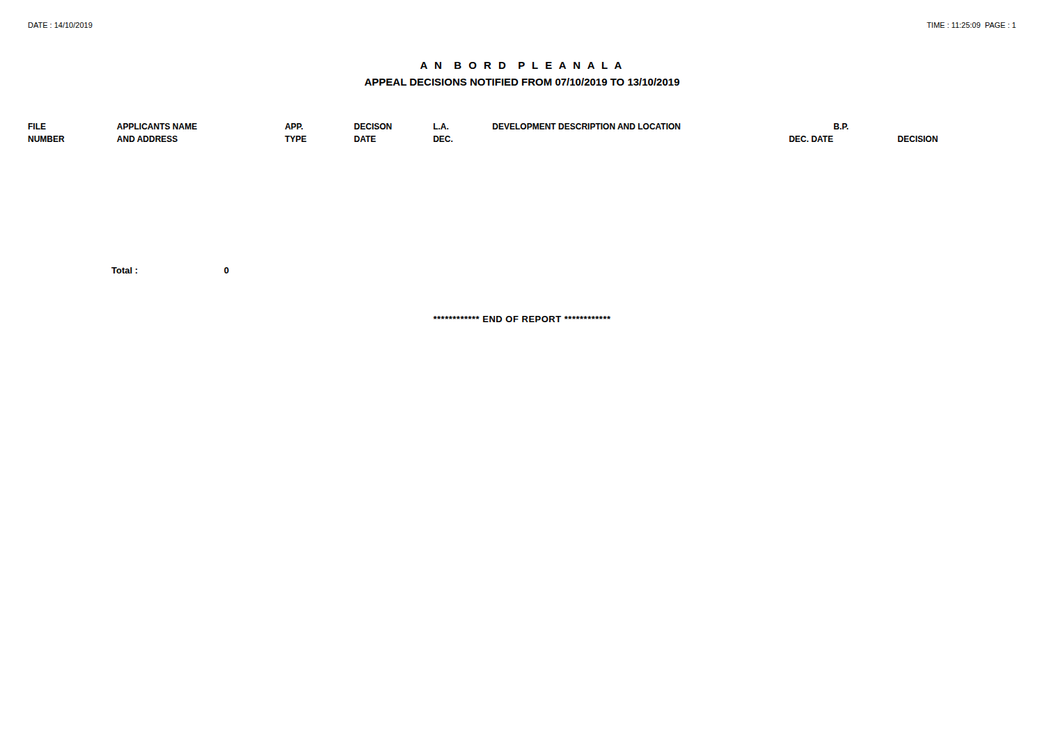DATE : 14/10/2019
TIME : 11:25:09 PAGE : 1
A N B O R D P L E A N A L A
APPEAL DECISIONS NOTIFIED FROM 07/10/2019 TO 13/10/2019
| FILE | APPLICANTS NAME | APP. | DECISON | L.A. | DEVELOPMENT DESCRIPTION AND LOCATION | B.P. | |
| --- | --- | --- | --- | --- | --- | --- | --- |
| NUMBER | AND ADDRESS | TYPE | DATE | DEC. | | DEC. DATE | DECISION |
Total : 0
************ END OF REPORT ************